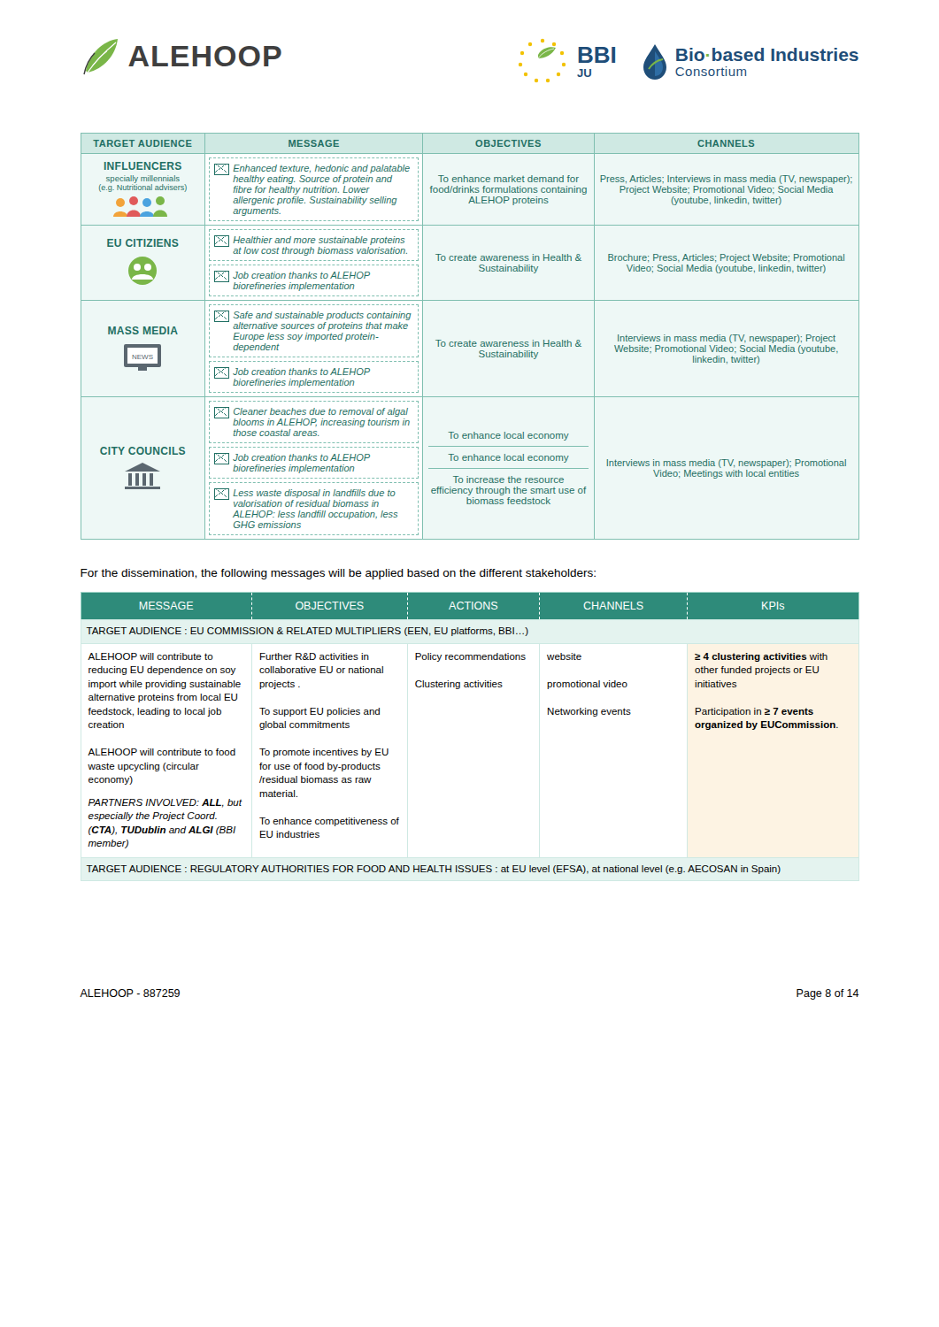ALEHOOP
BBI JU
Bio·based Industries
Consortium
| TARGET AUDIENCE | MESSAGE | OBJECTIVES | CHANNELS |
| --- | --- | --- | --- |
| INFLUENCERS specially millennials (e.g. Nutritional advisers) | Enhanced texture, hedonic and palatable healthy eating. Source of protein and fibre for healthy nutrition. Lower allergenic profile. Sustainability selling arguments. | To enhance market demand for food/drinks formulations containing ALEHOP proteins | Press, Articles; Interviews in mass media (TV, newspaper); Project Website; Promotional Video; Social Media (youtube, linkedin, twitter) |
| EU CITIZIENS | Healthier and more sustainable proteins at low cost through biomass valorisation. Job creation thanks to ALEHOP biorefineries implementation | To create awareness in Health & Sustainability | Brochure; Press, Articles; Project Website; Promotional Video; Social Media (youtube, linkedin, twitter) |
| MASS MEDIA NEWS | Safe and sustainable products containing alternative sources of proteins that make Europe less soy imported protein-dependent Job creation thanks to ALEHOP biorefineries implementation | To create awareness in Health & Sustainability | Interviews in mass media (TV, newspaper); Project Website; Promotional Video; Social Media (youtube, linkedin, twitter) |
| CITY COUNCILS | Cleaner beaches due to removal of algal blooms in ALEHOP, increasing tourism in those coastal areas. Job creation thanks to ALEHOP biorefineries implementation Less waste disposal in landfills due to valorisation of residual biomass in ALEHOP: less landfill occupation, less GHG emissions | To enhance local economy To enhance local economy To increase the resource efficiency through the smart use of biomass feedstock | Interviews in mass media (TV, newspaper); Promotional Video; Meetings with local entities |
For the dissemination, the following messages will be applied based on the different stakeholders:
| MESSAGE | OBJECTIVES | ACTIONS | CHANNELS | KPIs |
| --- | --- | --- | --- | --- |
| TARGET AUDIENCE : EU COMMISSION & RELATED MULTIPLIERS (EEN, EU platforms, BBI…) |
| ALEHOOP will contribute to reducing EU dependence on soy import while providing sustainable alternative proteins from local EU feedstock, leading to local job creation ALEHOOP will contribute to food waste upcycling (circular economy) PARTNERS INVOLVED: ALL , but especially the Project Coord. ( CTA ), TUDublin and ALGI (BBI member) | Further R&D activities in collaborative EU or national projects . To support EU policies and global commitments To promote incentives by EU for use of food by-products /residual biomass as raw material. To enhance competitiveness of EU industries | Policy recommendations Clustering activities | website promotional video Networking events | ≥ 4 clustering activities with other funded projects or EU initiatives Participation in ≥ 7 events organized by EUCommission . |
| TARGET AUDIENCE : REGULATORY AUTHORITIES FOR FOOD AND HEALTH ISSUES : at EU level (EFSA), at national level (e.g. AECOSAN in Spain) |
ALEHOOP - 887259
Page 8 of 14